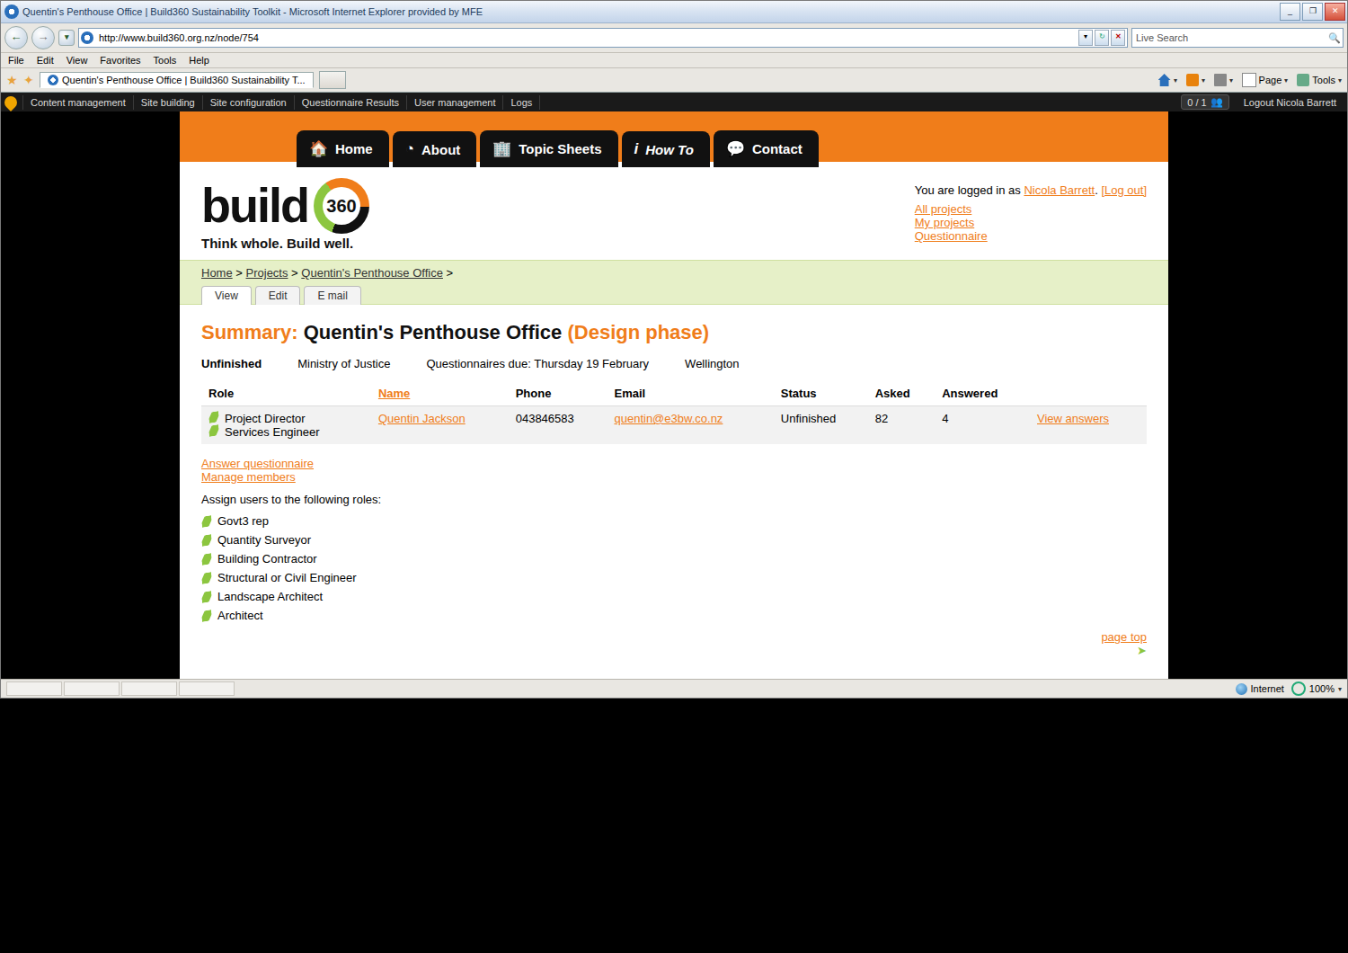Quentin's Penthouse Office | Build360 Sustainability Toolkit - Microsoft Internet Explorer provided by MFE
_
❐
✕
←
→
▾
▾
↻
✕
🔍
File Edit View Favorites Tools Help
★ ✦
Quentin's Penthouse Office | Build360 Sustainability T...
▾ ▾ ▾ Page ▾ Tools ▾
Content management Site building Site configuration Questionnaire Results User management Logs
0 / 1 👥 Logout Nicola Barrett
🏠Home ◔About 🏢Topic Sheets i How To 💬Contact
build
Think whole. Build well.
You are logged in as Nicola Barrett. [Log out]
All projects My projects Questionnaire
Home > Projects > Quentin's Penthouse Office >
View Edit E mail
Summary: Quentin's Penthouse Office (Design phase)
Unfinished
Ministry of Justice
Questionnaires due: Thursday 19 February
Wellington
| Role | Name | Phone | Email | Status | Asked | Answered | |
| --- | --- | --- | --- | --- | --- | --- | --- |
| Project Director Services Engineer | Quentin Jackson | 043846583 | quentin@e3bw.co.nz | Unfinished | 82 | 4 | View answers |
Answer questionnaire Manage members
Assign users to the following roles:
Govt3 rep
Quantity Surveyor
Building Contractor
Structural or Civil Engineer
Landscape Architect
Architect
page top➤
Internet
100% ▾